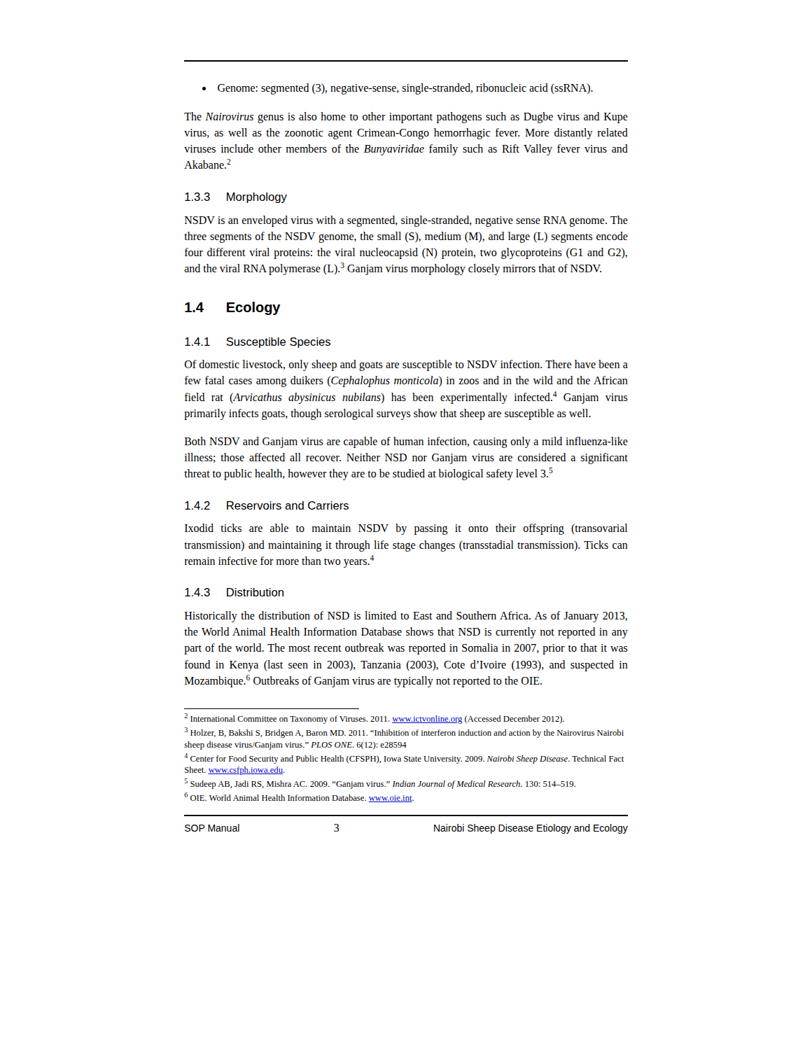Genome: segmented (3), negative-sense, single-stranded, ribonucleic acid (ssRNA).
The Nairovirus genus is also home to other important pathogens such as Dugbe virus and Kupe virus, as well as the zoonotic agent Crimean-Congo hemorrhagic fever. More distantly related viruses include other members of the Bunyaviridae family such as Rift Valley fever virus and Akabane.2
1.3.3 Morphology
NSDV is an enveloped virus with a segmented, single-stranded, negative sense RNA genome. The three segments of the NSDV genome, the small (S), medium (M), and large (L) segments encode four different viral proteins: the viral nucleocapsid (N) protein, two glycoproteins (G1 and G2), and the viral RNA polymerase (L).3 Ganjam virus morphology closely mirrors that of NSDV.
1.4 Ecology
1.4.1 Susceptible Species
Of domestic livestock, only sheep and goats are susceptible to NSDV infection. There have been a few fatal cases among duikers (Cephalophus monticola) in zoos and in the wild and the African field rat (Arvicathus abysinicus nubilans) has been experimentally infected.4 Ganjam virus primarily infects goats, though serological surveys show that sheep are susceptible as well.
Both NSDV and Ganjam virus are capable of human infection, causing only a mild influenza-like illness; those affected all recover. Neither NSD nor Ganjam virus are considered a significant threat to public health, however they are to be studied at biological safety level 3.5
1.4.2 Reservoirs and Carriers
Ixodid ticks are able to maintain NSDV by passing it onto their offspring (transovarial transmission) and maintaining it through life stage changes (transstadial transmission). Ticks can remain infective for more than two years.4
1.4.3 Distribution
Historically the distribution of NSD is limited to East and Southern Africa. As of January 2013, the World Animal Health Information Database shows that NSD is currently not reported in any part of the world. The most recent outbreak was reported in Somalia in 2007, prior to that it was found in Kenya (last seen in 2003), Tanzania (2003), Cote d’Ivoire (1993), and suspected in Mozambique.6 Outbreaks of Ganjam virus are typically not reported to the OIE.
2 International Committee on Taxonomy of Viruses. 2011. www.ictvonline.org (Accessed December 2012).
3 Holzer, B, Bakshi S, Bridgen A, Baron MD. 2011. “Inhibition of interferon induction and action by the Nairovirus Nairobi sheep disease virus/Ganjam virus.” PLOS ONE. 6(12): e28594
4 Center for Food Security and Public Health (CFSPH), Iowa State University. 2009. Nairobi Sheep Disease. Technical Fact Sheet. www.csfph.iowa.edu.
5 Sudeep AB, Jadi RS, Mishra AC. 2009. “Ganjam virus.” Indian Journal of Medical Research. 130: 514–519.
6 OIE. World Animal Health Information Database. www.oie.int.
SOP Manual
3
Nairobi Sheep Disease Etiology and Ecology